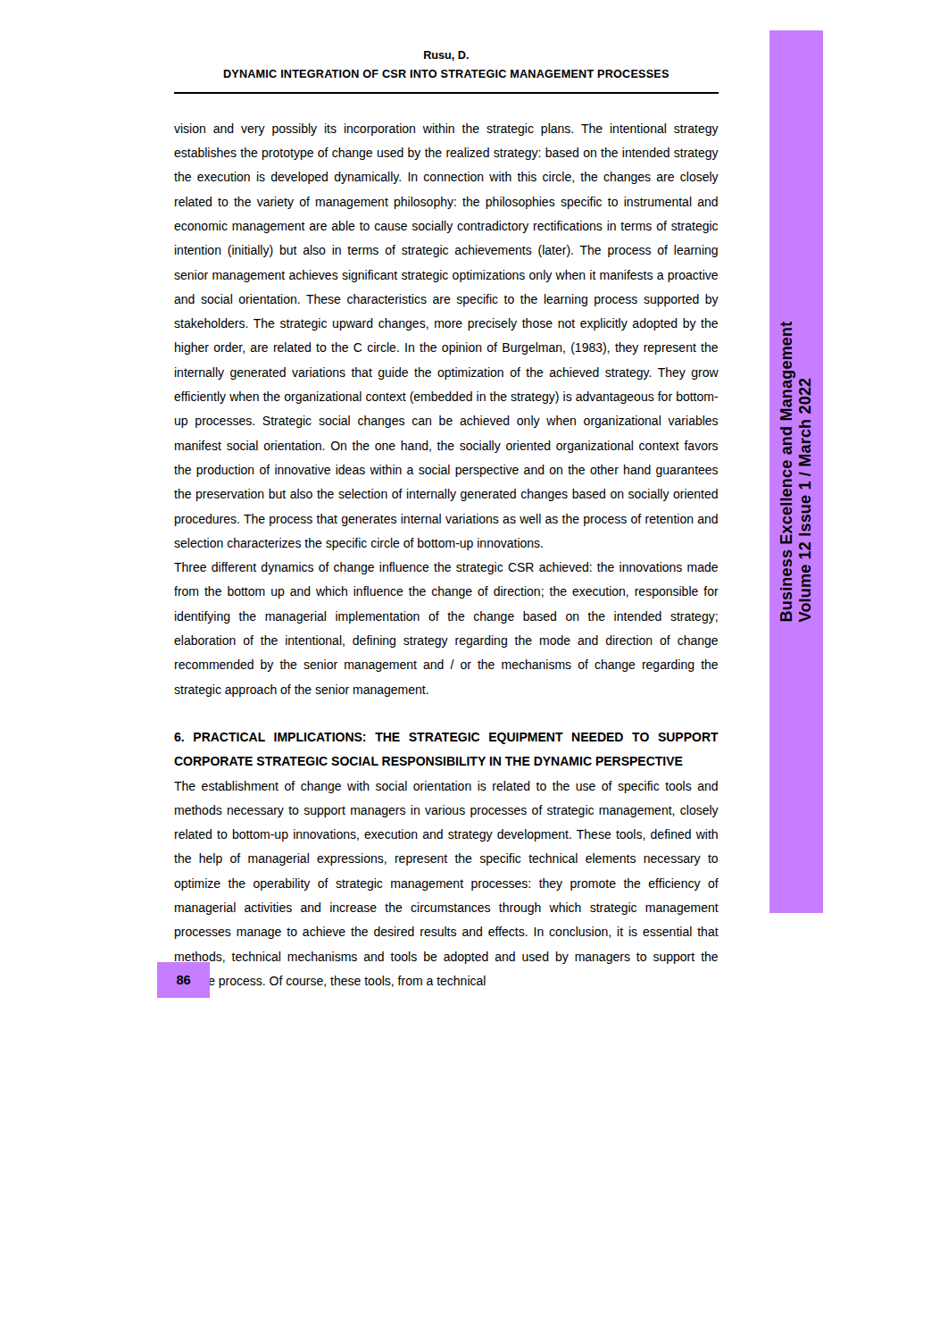Business Excellence and Management
Volume 12 Issue 1 / March 2022
Rusu, D.
DYNAMIC INTEGRATION OF CSR INTO STRATEGIC MANAGEMENT PROCESSES
vision and very possibly its incorporation within the strategic plans. The intentional strategy establishes the prototype of change used by the realized strategy: based on the intended strategy the execution is developed dynamically. In connection with this circle, the changes are closely related to the variety of management philosophy: the philosophies specific to instrumental and economic management are able to cause socially contradictory rectifications in terms of strategic intention (initially) but also in terms of strategic achievements (later). The process of learning senior management achieves significant strategic optimizations only when it manifests a proactive and social orientation. These characteristics are specific to the learning process supported by stakeholders. The strategic upward changes, more precisely those not explicitly adopted by the higher order, are related to the C circle. In the opinion of Burgelman, (1983), they represent the internally generated variations that guide the optimization of the achieved strategy. They grow efficiently when the organizational context (embedded in the strategy) is advantageous for bottom-up processes. Strategic social changes can be achieved only when organizational variables manifest social orientation. On the one hand, the socially oriented organizational context favors the production of innovative ideas within a social perspective and on the other hand guarantees the preservation but also the selection of internally generated changes based on socially oriented procedures. The process that generates internal variations as well as the process of retention and selection characterizes the specific circle of bottom-up innovations.
Three different dynamics of change influence the strategic CSR achieved: the innovations made from the bottom up and which influence the change of direction; the execution, responsible for identifying the managerial implementation of the change based on the intended strategy; elaboration of the intentional, defining strategy regarding the mode and direction of change recommended by the senior management and / or the mechanisms of change regarding the strategic approach of the senior management.
6. PRACTICAL IMPLICATIONS: THE STRATEGIC EQUIPMENT NEEDED TO SUPPORT CORPORATE STRATEGIC SOCIAL RESPONSIBILITY IN THE DYNAMIC PERSPECTIVE
The establishment of change with social orientation is related to the use of specific tools and methods necessary to support managers in various processes of strategic management, closely related to bottom-up innovations, execution and strategy development. These tools, defined with the help of managerial expressions, represent the specific technical elements necessary to optimize the operability of strategic management processes: they promote the efficiency of managerial activities and increase the circumstances through which strategic management processes manage to achieve the desired results and effects. In conclusion, it is essential that methods, technical mechanisms and tools be adopted and used by managers to support the change process. Of course, these tools, from a technical
86